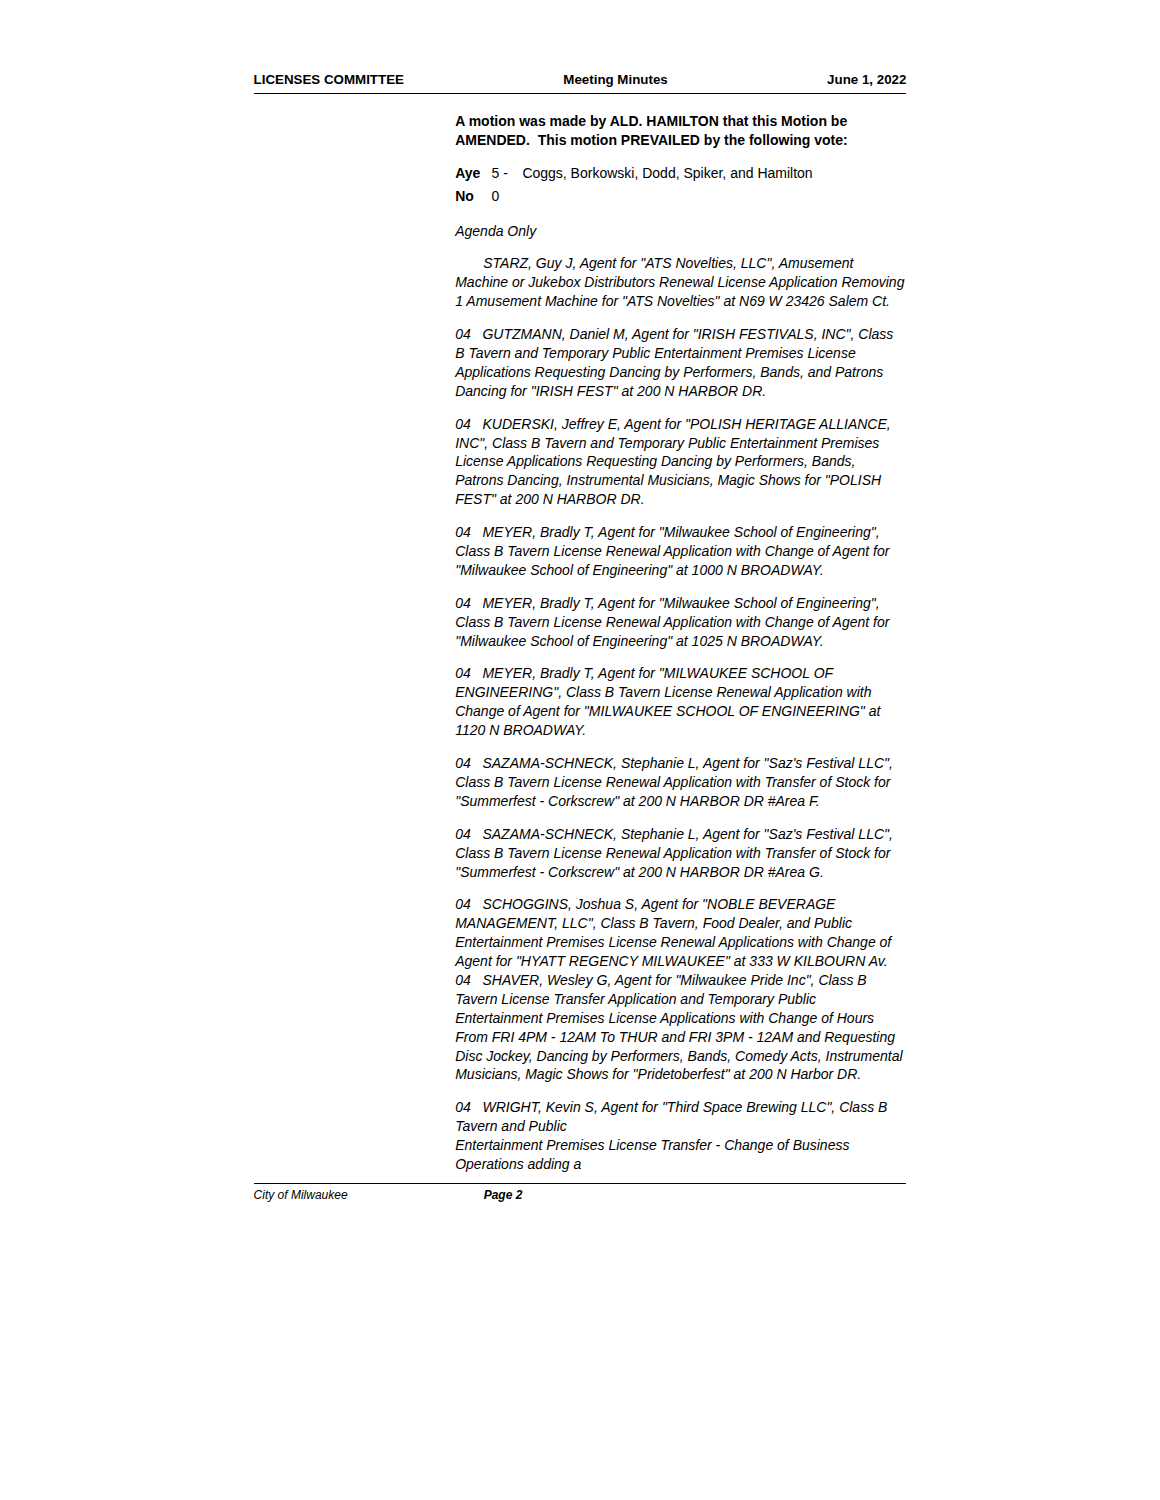LICENSES COMMITTEE
Meeting Minutes
June 1, 2022
A motion was made by ALD. HAMILTON that this Motion be AMENDED. This motion PREVAILED by the following vote:
Aye 5 -Coggs, Borkowski, Dodd, Spiker, and Hamilton
No 0
Agenda Only
STARZ, Guy J, Agent for "ATS Novelties, LLC", Amusement Machine or Jukebox Distributors Renewal License Application Removing 1 Amusement Machine for "ATS Novelties" at N69 W 23426 Salem Ct.
04 GUTZMANN, Daniel M, Agent for "IRISH FESTIVALS, INC", Class B Tavern and Temporary Public Entertainment Premises License Applications Requesting Dancing by Performers, Bands, and Patrons Dancing for "IRISH FEST" at 200 N HARBOR DR.
04 KUDERSKI, Jeffrey E, Agent for "POLISH HERITAGE ALLIANCE, INC", Class B Tavern and Temporary Public Entertainment Premises License Applications Requesting Dancing by Performers, Bands, Patrons Dancing, Instrumental Musicians, Magic Shows for "POLISH FEST" at 200 N HARBOR DR.
04 MEYER, Bradly T, Agent for "Milwaukee School of Engineering", Class B Tavern License Renewal Application with Change of Agent for "Milwaukee School of Engineering" at 1000 N BROADWAY.
04 MEYER, Bradly T, Agent for "Milwaukee School of Engineering", Class B Tavern License Renewal Application with Change of Agent for "Milwaukee School of Engineering" at 1025 N BROADWAY.
04 MEYER, Bradly T, Agent for "MILWAUKEE SCHOOL OF ENGINEERING", Class B Tavern License Renewal Application with Change of Agent for "MILWAUKEE SCHOOL OF ENGINEERING" at 1120 N BROADWAY.
04 SAZAMA-SCHNECK, Stephanie L, Agent for "Saz's Festival LLC", Class B Tavern License Renewal Application with Transfer of Stock for "Summerfest - Corkscrew" at 200 N HARBOR DR #Area F.
04 SAZAMA-SCHNECK, Stephanie L, Agent for "Saz's Festival LLC", Class B Tavern License Renewal Application with Transfer of Stock for "Summerfest - Corkscrew" at 200 N HARBOR DR #Area G.
04 SCHOGGINS, Joshua S, Agent for "NOBLE BEVERAGE MANAGEMENT, LLC", Class B Tavern, Food Dealer, and Public Entertainment Premises License Renewal Applications with Change of Agent for "HYATT REGENCY MILWAUKEE" at 333 W KILBOURN Av.
04 SHAVER, Wesley G, Agent for "Milwaukee Pride Inc", Class B Tavern License Transfer Application and Temporary Public Entertainment Premises License Applications with Change of Hours From FRI 4PM - 12AM To THUR and FRI 3PM - 12AM and Requesting Disc Jockey, Dancing by Performers, Bands, Comedy Acts, Instrumental Musicians, Magic Shows for "Pridetoberfest" at 200 N Harbor DR.
04 WRIGHT, Kevin S, Agent for "Third Space Brewing LLC", Class B Tavern and Public
Entertainment Premises License Transfer - Change of Business Operations adding a
City of Milwaukee
Page 2